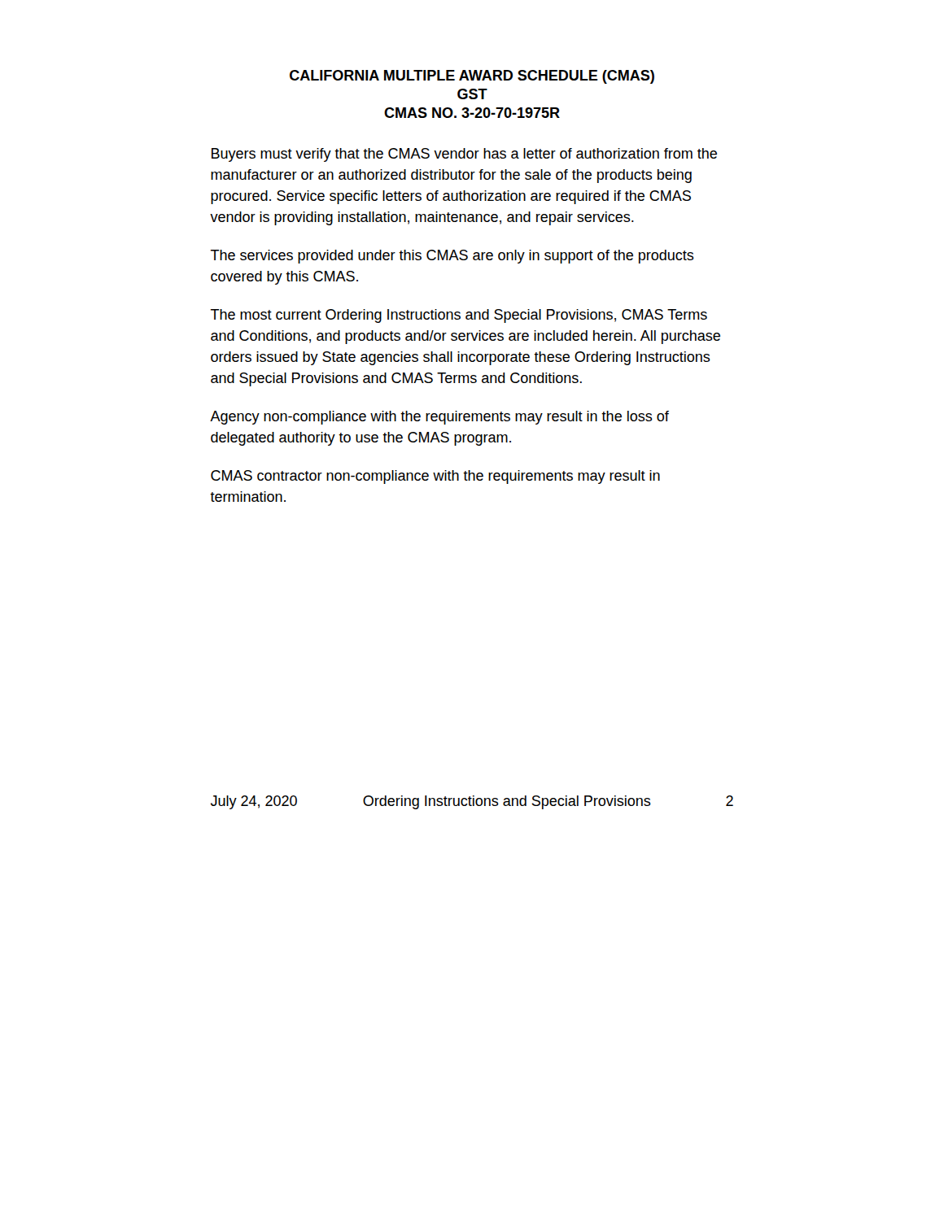CALIFORNIA MULTIPLE AWARD SCHEDULE (CMAS)
GST
CMAS NO. 3-20-70-1975R
Buyers must verify that the CMAS vendor has a letter of authorization from the manufacturer or an authorized distributor for the sale of the products being procured. Service specific letters of authorization are required if the CMAS vendor is providing installation, maintenance, and repair services.
The services provided under this CMAS are only in support of the products covered by this CMAS.
The most current Ordering Instructions and Special Provisions, CMAS Terms and Conditions, and products and/or services are included herein. All purchase orders issued by State agencies shall incorporate these Ordering Instructions and Special Provisions and CMAS Terms and Conditions.
Agency non-compliance with the requirements may result in the loss of delegated authority to use the CMAS program.
CMAS contractor non-compliance with the requirements may result in termination.
July 24, 2020 Ordering Instructions and Special Provisions 2